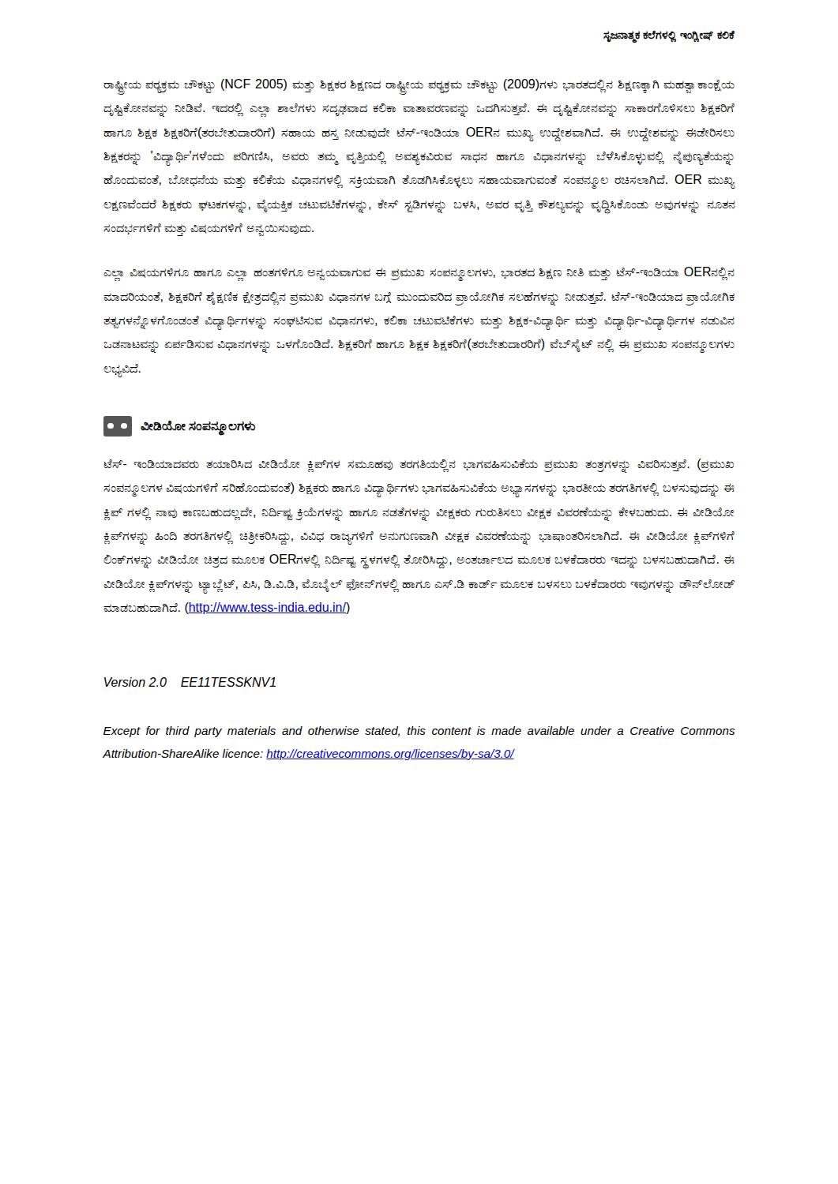ಸೃಜನಾತ್ಮಕ ಕಲೆಗಳಲ್ಲಿ ಇಂಗ್ಲೀಷ್ ಕಲಿಕೆ
ರಾಷ್ಟ್ರೀಯ ಪಠ್ಯಕ್ರಮ ಚೌಕಟ್ಟು (NCF 2005) ಮತ್ತು ಶಿಕ್ಷಕರ ಶಿಕ್ಷಣದ ರಾಷ್ಟ್ರೀಯ ಪಠ್ಯಕ್ರಮ ಚೌಕಟ್ಟು (2009)ಗಳು ಭಾರತದಲ್ಲಿನ ಶಿಕ್ಷಣಕ್ಕಾಗಿ ಮಹತ್ವಾಕಾಂಕ್ಷೆಯ ದೃಷ್ಟಿಕೋನವನ್ನು ನೀಡಿವೆ. ಇದರಲ್ಲಿ ಎಲ್ಲಾ ಶಾಲೆಗಳು ಸದೃಢವಾದ ಕಲಿಕಾ ವಾತಾವರಣವನ್ನು ಒದಗಿಸುತ್ತವೆ. ಈ ದೃಷ್ಟಿಕೋನವನ್ನು ಸಾಕಾರಗೊಳಿಸಲು ಶಿಕ್ಷಕರಿಗೆ ಹಾಗೂ ಶಿಕ್ಷಕ ಶಿಕ್ಷಕರಿಗೆ(ತರಬೇತುದಾರರಿಗೆ) ಸಹಾಯ ಹಸ್ತ ನೀಡುವುದೇ ಟೆಸ್-ಇಂಡಿಯಾ OERನ ಮುಖ್ಯ ಉದ್ದೇಶವಾಗಿದೆ. ಈ ಉದ್ದೇಶವನ್ನು ಈಡೇರಿಸಲು ಶಿಕ್ಷಕರನ್ನು 'ವಿದ್ಯಾರ್ಥಿ'ಗಳೆಂದು ಪರಿಗಣಿಸಿ, ಅವರು ತಮ್ಮ ವೃತ್ತಿಯಲ್ಲಿ ಅವಶ್ಯಕವಿರುವ ಸಾಧನ ಹಾಗೂ ವಿಧಾನಗಳನ್ನು ಬೆಳೆಸಿಕೊಳ್ಳುವಲ್ಲಿ ನೈಪುಣ್ಯತೆಯನ್ನು ಹೊಂದುವಂತೆ, ಬೋಧನೆಯ ಮತ್ತು ಕಲಿಕೆಯ ವಿಧಾನಗಳಲ್ಲಿ ಸಕ್ರಿಯವಾಗಿ ತೊಡಗಿಸಿಕೊಳ್ಳಲು ಸಹಾಯವಾಗುವಂತೆ ಸಂಪನ್ಮೂಲ ರಚಿಸಲಾಗಿದೆ. OER ಮುಖ್ಯ ಲಕ್ಷಣವೆಂದರೆ ಶಿಕ್ಷಕರು ಘಟಕಗಳನ್ನು, ವೈಯಕ್ತಿಕ ಚಟುವಟಿಕೆಗಳನ್ನು, ಕೇಸ್ ಸ್ಟಡಿಗಳನ್ನು ಬಳಸಿ, ಅವರ ವೃತ್ತಿ ಕೌಶಲ್ಯವನ್ನು ವೃದ್ಧಿಸಿಕೊಂಡು ಅವುಗಳನ್ನು ನೂತನ ಸಂದರ್ಭಗಳಿಗೆ ಮತ್ತು ವಿಷಯಗಳಿಗೆ ಅನ್ವಯಿಸುವುದು.
ಎಲ್ಲಾ ವಿಷಯಗಳಿಗೂ ಹಾಗೂ ಎಲ್ಲಾ ಹಂತಗಳಿಗೂ ಅನ್ವಯವಾಗುವ ಈ ಪ್ರಮುಖ ಸಂಪನ್ಮೂಲಗಳು, ಭಾರತದ ಶಿಕ್ಷಣ ನೀತಿ ಮತ್ತು ಟೆಸ್-ಇಂಡಿಯಾ OERನಲ್ಲಿನ ಮಾದರಿಯಂತೆ, ಶಿಕ್ಷಕರಿಗೆ ಶೈಕ್ಷಣಿಕ ಕ್ಷೇತ್ರದಲ್ಲಿನ ಪ್ರಮುಖ ವಿಧಾನಗಳ ಬಗ್ಗೆ ಮುಂದುವರಿದ ಪ್ರಾಯೋಗಿಕ ಸಲಹೆಗಳನ್ನು ನೀಡುತ್ತವೆ. ಟೆಸ್-ಇಂಡಿಯಾದ ಪ್ರಾಯೋಗಿಕ ತತ್ವಗಳನ್ನೊಳಗೊಂಡಂತೆ ವಿದ್ಯಾರ್ಥಿಗಳನ್ನು ಸಂಘಟಿಸುವ ವಿಧಾನಗಳು, ಕಲಿಕಾ ಚಟುವಟಿಕೆಗಳು ಮತ್ತು ಶಿಕ್ಷಕ-ವಿದ್ಯಾರ್ಥಿ ಮತ್ತು ವಿದ್ಯಾರ್ಥಿ-ವಿದ್ಯಾರ್ಥಿಗಳ ನಡುವಿನ ಒಡನಾಟವನ್ನು ಏರ್ಪಡಿಸುವ ವಿಧಾನಗಳನ್ನು ಒಳಗೊಂಡಿದೆ. ಶಿಕ್ಷಕರಿಗೆ ಹಾಗೂ ಶಿಕ್ಷಕ ಶಿಕ್ಷಕರಿಗೆ(ತರಬೇತುದಾರರಿಗೆ) ವೆಬ್‌ಸೈಟ್ ನಲ್ಲಿ ಈ ಪ್ರಮುಖ ಸಂಪನ್ಮೂಲಗಳು ಲಭ್ಯವಿದೆ.
ವೀಡಿಯೋ ಸಂಪನ್ಮೂಲಗಳು
ಟೆಸ್- ಇಂಡಿಯಾದವರು ತಯಾರಿಸಿದ ವೀಡಿಯೋ ಕ್ಲಿಪ್‌ಗಳ ಸಮೂಹವು ತರಗತಿಯಲ್ಲಿನ ಭಾಗವಹಿಸುವಿಕೆಯ ಪ್ರಮುಖ ತಂತ್ರಗಳನ್ನು ವಿವರಿಸುತ್ತವೆ. (ಪ್ರಮುಖ ಸಂಪನ್ಮೂಲಗಳ ವಿಷಯಗಳಿಗೆ ಸರಿಹೊಂದುವಂತೆ) ಶಿಕ್ಷಕರು ಹಾಗೂ ವಿದ್ಯಾರ್ಥಿಗಳು ಭಾಗವಹಿಸುವಿಕೆಯ ಅಭ್ಯಾಸಗಳನ್ನು ಭಾರತೀಯ ತರಗತಿಗಳಲ್ಲಿ ಬಳಸುವುದನ್ನು ಈ ಕ್ಲಿಪ್ ಗಳಲ್ಲಿ ನಾವು ಕಾಣಬಹುದಲ್ಲದೇ, ನಿರ್ದಿಷ್ಟ ಕ್ರಿಯೆಗಳನ್ನು ಹಾಗೂ ನಡತೆಗಳನ್ನು ವೀಕ್ಷಕರು ಗುರುತಿಸಲು ವೀಕ್ಷಕ ವಿವರಣೆಯನ್ನು ಕೇಳಬಹುದು. ಈ ವೀಡಿಯೋ ಕ್ಲಿಪ್‌ಗಳನ್ನು ಹಿಂದಿ ತರಗತಿಗಳಲ್ಲಿ ಚಿತ್ರೀಕರಿಸಿದ್ದು, ವಿವಿಧ ರಾಜ್ಯಗಳಿಗೆ ಅನುಗುಣವಾಗಿ ವೀಕ್ಷಕ ವಿವರಣೆಯನ್ನು ಭಾಷಾಂತರಿಸಲಾಗಿದೆ. ಈ ವೀಡಿಯೋ ಕ್ಲಿಪ್‌ಗಳಿಗೆ ಲಿಂಕ್‌ಗಳನ್ನು ವೀಡಿಯೋ ಚಿತ್ರದ ಮೂಲಕ OERಗಳಲ್ಲಿ ನಿರ್ದಿಷ್ಟ ಸ್ಥಳಗಳಲ್ಲಿ ತೋರಿಸಿದ್ದು, ಅಂತರ್ಜಾಲದ ಮೂಲಕ ಬಳಕೆದಾರರು ಇದನ್ನು ಬಳಸಬಹುದಾಗಿದೆ. ಈ ವೀಡಿಯೋ ಕ್ಲಿಪ್‌ಗಳನ್ನು ಟ್ಯಾಬ್ಲೆಟ್, ಪಿಸಿ, ಡಿ.ವಿ.ಡಿ, ಮೊಬೈಲ್ ಫೋನ್‌ಗಳಲ್ಲಿ ಹಾಗೂ ಎಸ್.ಡಿ ಕಾರ್ಡ್ ಮೂಲಕ ಬಳಸಲು ಬಳಕೆದಾರರು ಇವುಗಳನ್ನು ಡೌನ್‌ಲೋಡ್ ಮಾಡಬಹುದಾಗಿದೆ. (http://www.tess-india.edu.in/)
Version 2.0 EE11TESSKNV1
Except for third party materials and otherwise stated, this content is made available under a Creative Commons Attribution-ShareAlike licence: http://creativecommons.org/licenses/by-sa/3.0/